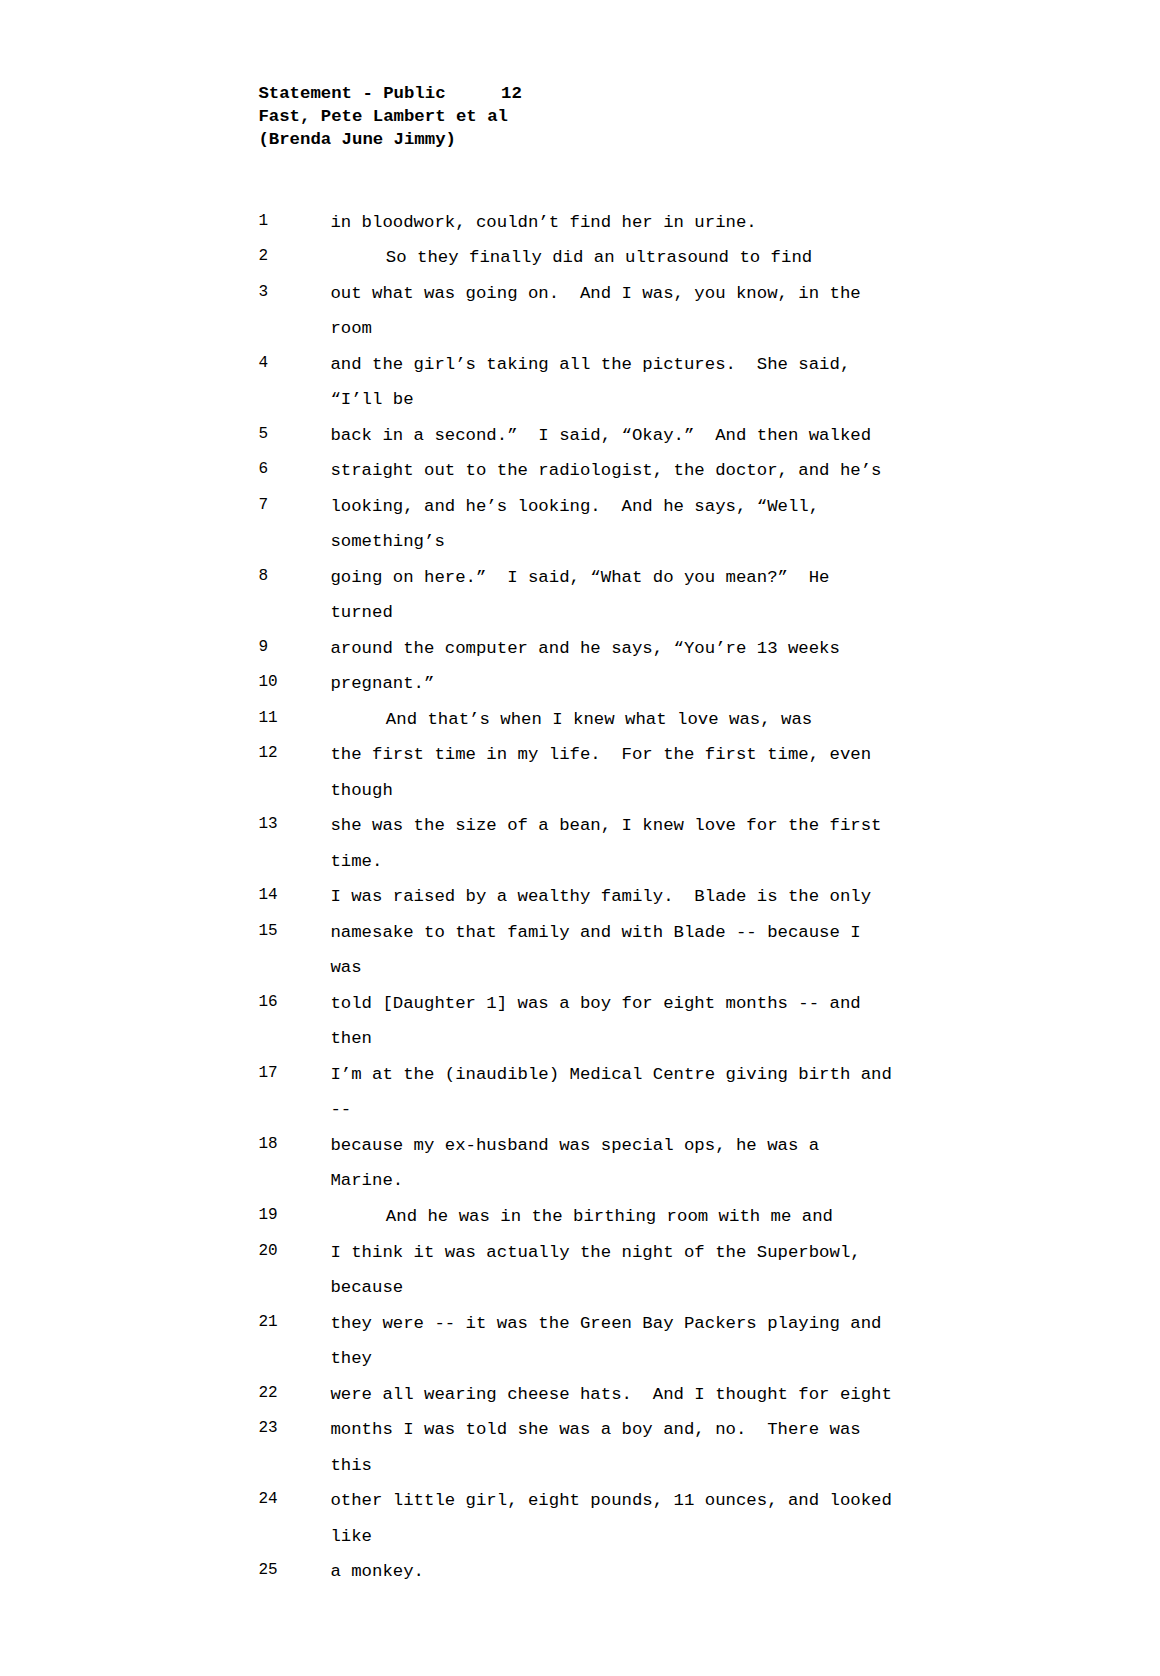Statement - Public12 Fast, Pete Lambert et al (Brenda June Jimmy)
| 1 | in bloodwork, couldn’t find her in urine. |
| 2 | So they finally did an ultrasound to find |
| 3 | out what was going on. And I was, you know, in the room |
| 4 | and the girl’s taking all the pictures. She said, “I’ll be |
| 5 | back in a second.” I said, “Okay.” And then walked |
| 6 | straight out to the radiologist, the doctor, and he’s |
| 7 | looking, and he’s looking. And he says, “Well, something’s |
| 8 | going on here.” I said, “What do you mean?” He turned |
| 9 | around the computer and he says, “You’re 13 weeks |
| 10 | pregnant.” |
| 11 | And that’s when I knew what love was, was |
| 12 | the first time in my life. For the first time, even though |
| 13 | she was the size of a bean, I knew love for the first time. |
| 14 | I was raised by a wealthy family. Blade is the only |
| 15 | namesake to that family and with Blade -- because I was |
| 16 | told [Daughter 1] was a boy for eight months -- and then |
| 17 | I’m at the (inaudible) Medical Centre giving birth and -- |
| 18 | because my ex-husband was special ops, he was a Marine. |
| 19 | And he was in the birthing room with me and |
| 20 | I think it was actually the night of the Superbowl, because |
| 21 | they were -- it was the Green Bay Packers playing and they |
| 22 | were all wearing cheese hats. And I thought for eight |
| 23 | months I was told she was a boy and, no. There was this |
| 24 | other little girl, eight pounds, 11 ounces, and looked like |
| 25 | a monkey. |